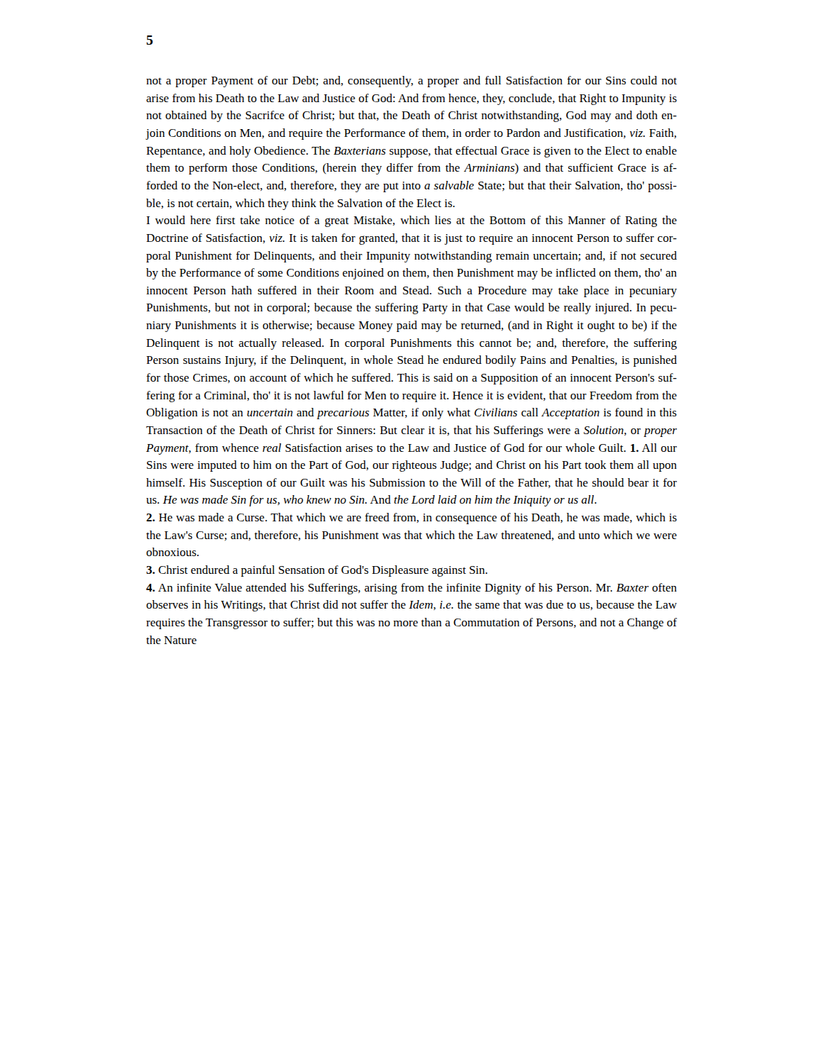5
not a proper Payment of our Debt; and, consequently, a proper and full Satisfaction for our Sins could not arise from his Death to the Law and Justice of God: And from hence, they, conclude, that Right to Impunity is not obtained by the Sacrifce of Christ; but that, the Death of Christ notwithstanding, God may and doth enjoin Conditions on Men, and require the Performance of them, in order to Pardon and Justification, viz. Faith, Repentance, and holy Obedience. The Baxterians suppose, that effectual Grace is given to the Elect to enable them to perform those Conditions, (herein they differ from the Arminians) and that sufficient Grace is afforded to the Non-elect, and, therefore, they are put into a salvable State; but that their Salvation, tho' possible, is not certain, which they think the Salvation of the Elect is.
I would here first take notice of a great Mistake, which lies at the Bottom of this Manner of Rating the Doctrine of Satisfaction, viz. It is taken for granted, that it is just to require an innocent Person to suffer corporal Punishment for Delinquents, and their Impunity notwithstanding remain uncertain; and, if not secured by the Performance of some Conditions enjoined on them, then Punishment may be inflicted on them, tho' an innocent Person hath suffered in their Room and Stead. Such a Procedure may take place in pecuniary Punishments, but not in corporal; because the suffering Party in that Case would be really injured. In pecuniary Punishments it is otherwise; because Money paid may be returned, (and in Right it ought to be) if the Delinquent is not actually released. In corporal Punishments this cannot be; and, therefore, the suffering Person sustains Injury, if the Delinquent, in whole Stead he endured bodily Pains and Penalties, is punished for those Crimes, on account of which he suffered. This is said on a Supposition of an innocent Person's suffering for a Criminal, tho' it is not lawful for Men to require it. Hence it is evident, that our Freedom from the Obligation is not an uncertain and precarious Matter, if only what Civilians call Acceptation is found in this Transaction of the Death of Christ for Sinners: But clear it is, that his Sufferings were a Solution, or proper Payment, from whence real Satisfaction arises to the Law and Justice of God for our whole Guilt. 1. All our Sins were imputed to him on the Part of God, our righteous Judge; and Christ on his Part took them all upon himself. His Susception of our Guilt was his Submission to the Will of the Father, that he should bear it for us. He was made Sin for us, who knew no Sin. And the Lord laid on him the Iniquity or us all.
2. He was made a Curse. That which we are freed from, in consequence of his Death, he was made, which is the Law's Curse; and, therefore, his Punishment was that which the Law threatened, and unto which we were obnoxious.
3. Christ endured a painful Sensation of God's Displeasure against Sin.
4. An infinite Value attended his Sufferings, arising from the infinite Dignity of his Person. Mr. Baxter often observes in his Writings, that Christ did not suffer the Idem, i.e. the same that was due to us, because the Law requires the Transgressor to suffer; but this was no more than a Commutation of Persons, and not a Change of the Nature